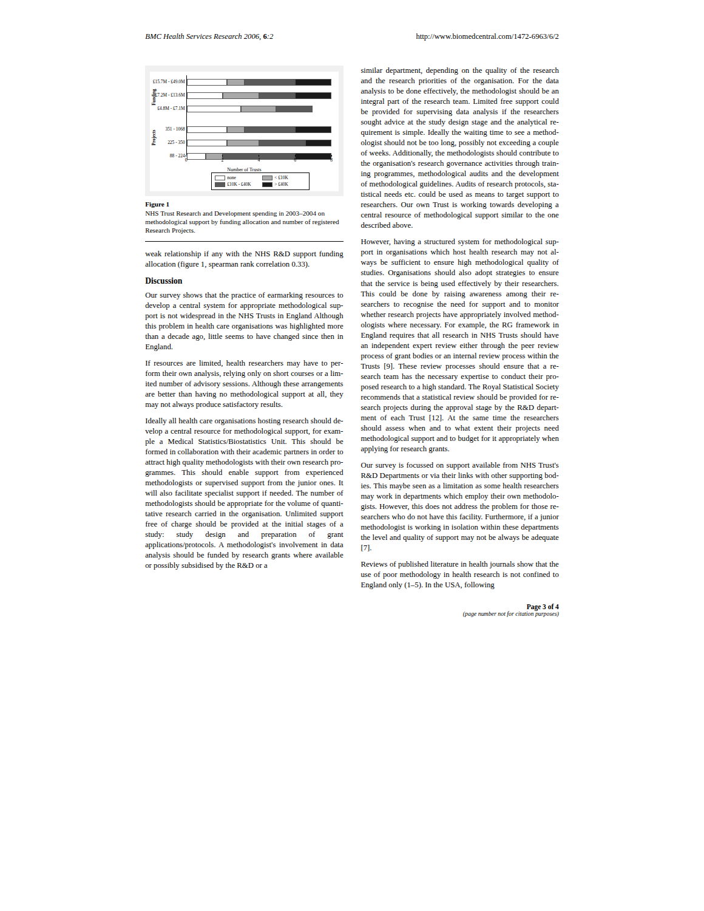BMC Health Services Research 2006, 6:2
http://www.biomedcentral.com/1472-6963/6/2
Funding
Projects
£15.7M - £49.0M
£7.2M - £13.6M
£4.8M - £7.1M
351 - 1068
225 - 350
88 - 224
0
2
4
6
8
Number of Trusts
none
< £10K
£10K - £40K
> £40K
Figure 1 NHS Trust Research and Development spending in 2003–2004 on methodological support by funding allocation and number of registered Research Projects.
weak relationship if any with the NHS R&D support funding allocation (figure 1, spearman rank correlation 0.33).
Discussion
Our survey shows that the practice of earmarking resources to develop a central system for appropriate methodological support is not widespread in the NHS Trusts in England Although this problem in health care organisations was highlighted more than a decade ago, little seems to have changed since then in England.
If resources are limited, health researchers may have to perform their own analysis, relying only on short courses or a limited number of advisory sessions. Although these arrangements are better than having no methodological support at all, they may not always produce satisfactory results.
Ideally all health care organisations hosting research should develop a central resource for methodological support, for example a Medical Statistics/Biostatistics Unit. This should be formed in collaboration with their academic partners in order to attract high quality methodologists with their own research programmes. This should enable support from experienced methodologists or supervised support from the junior ones. It will also facilitate specialist support if needed. The number of methodologists should be appropriate for the volume of quantitative research carried in the organisation. Unlimited support free of charge should be provided at the initial stages of a study: study design and preparation of grant applications/protocols. A methodologist's involvement in data analysis should be funded by research grants where available or possibly subsidised by the R&D or a
similar department, depending on the quality of the research and the research priorities of the organisation. For the data analysis to be done effectively, the methodologist should be an integral part of the research team. Limited free support could be provided for supervising data analysis if the researchers sought advice at the study design stage and the analytical requirement is simple. Ideally the waiting time to see a methodologist should not be too long, possibly not exceeding a couple of weeks. Additionally, the methodologists should contribute to the organisation's research governance activities through training programmes, methodological audits and the development of methodological guidelines. Audits of research protocols, statistical needs etc. could be used as means to target support to researchers. Our own Trust is working towards developing a central resource of methodological support similar to the one described above.
However, having a structured system for methodological support in organisations which host health research may not always be sufficient to ensure high methodological quality of studies. Organisations should also adopt strategies to ensure that the service is being used effectively by their researchers. This could be done by raising awareness among their researchers to recognise the need for support and to monitor whether research projects have appropriately involved methodologists where necessary. For example, the RG framework in England requires that all research in NHS Trusts should have an independent expert review either through the peer review process of grant bodies or an internal review process within the Trusts [9]. These review processes should ensure that a research team has the necessary expertise to conduct their proposed research to a high standard. The Royal Statistical Society recommends that a statistical review should be provided for research projects during the approval stage by the R&D department of each Trust [12]. At the same time the researchers should assess when and to what extent their projects need methodological support and to budget for it appropriately when applying for research grants.
Our survey is focussed on support available from NHS Trust's R&D Departments or via their links with other supporting bodies. This maybe seen as a limitation as some health researchers may work in departments which employ their own methodologists. However, this does not address the problem for those researchers who do not have this facility. Furthermore, if a junior methodologist is working in isolation within these departments the level and quality of support may not be always be adequate [7].
Reviews of published literature in health journals show that the use of poor methodology in health research is not confined to England only (1–5). In the USA, following
Page 3 of 4
(page number not for citation purposes)